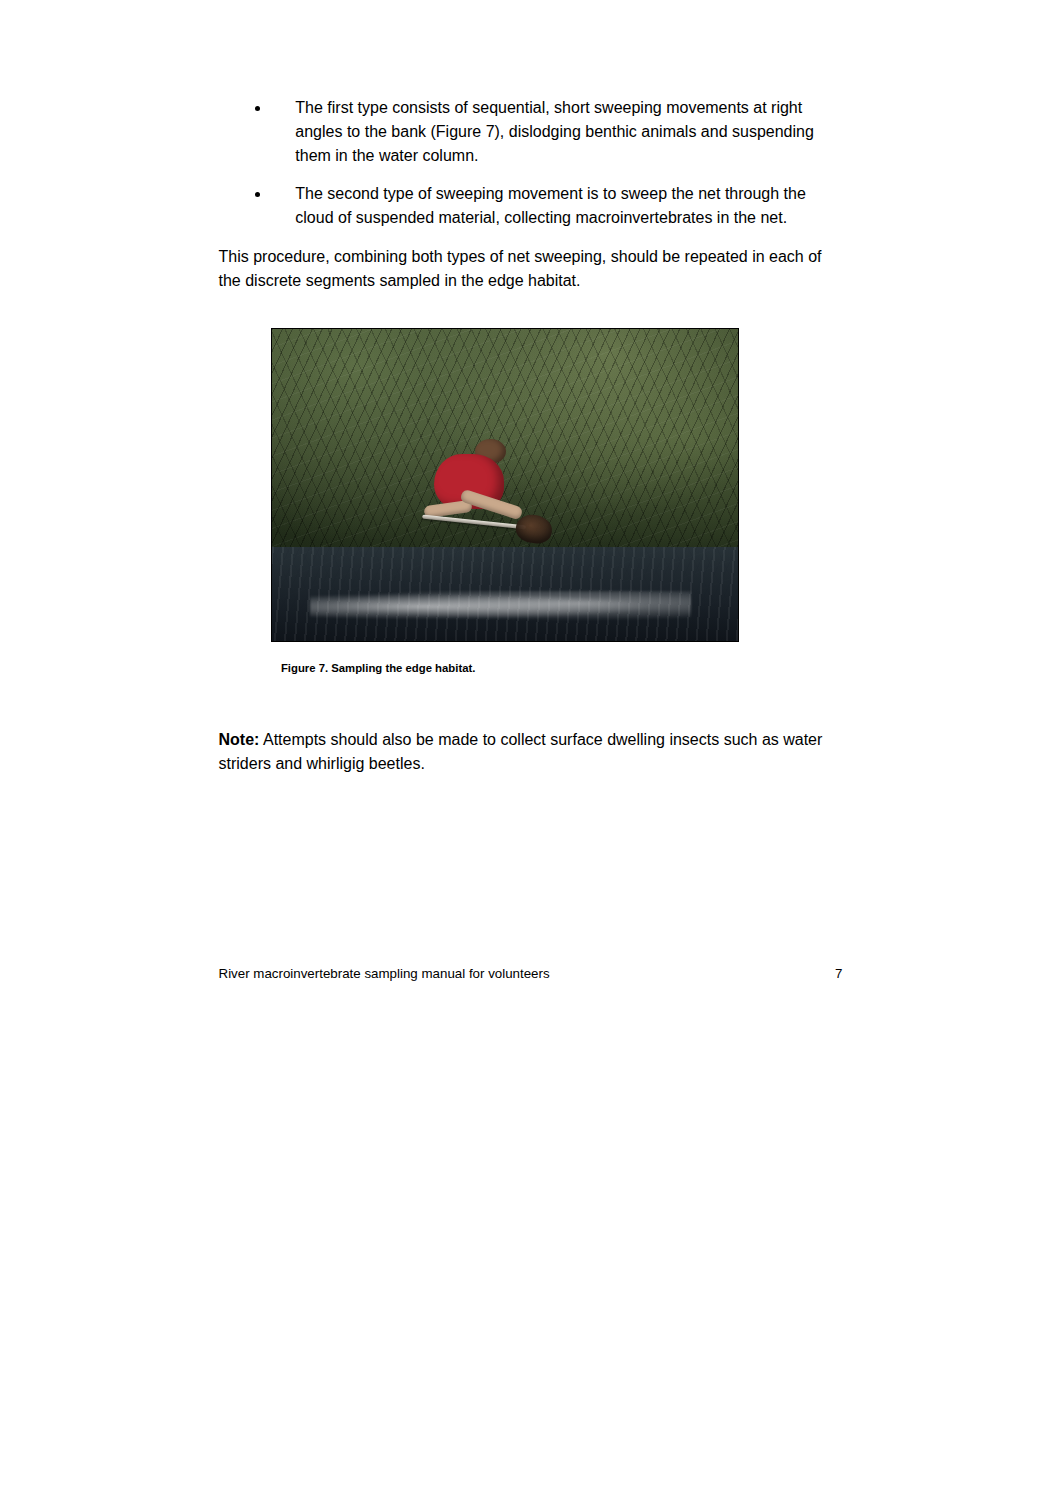The first type consists of sequential, short sweeping movements at right angles to the bank (Figure 7), dislodging benthic animals and suspending them in the water column.
The second type of sweeping movement is to sweep the net through the cloud of suspended material, collecting macroinvertebrates in the net.
This procedure, combining both types of net sweeping, should be repeated in each of the discrete segments sampled in the edge habitat.
Figure 7. Sampling the edge habitat.
Note: Attempts should also be made to collect surface dwelling insects such as water striders and whirligig beetles.
River macroinvertebrate sampling manual for volunteers 7